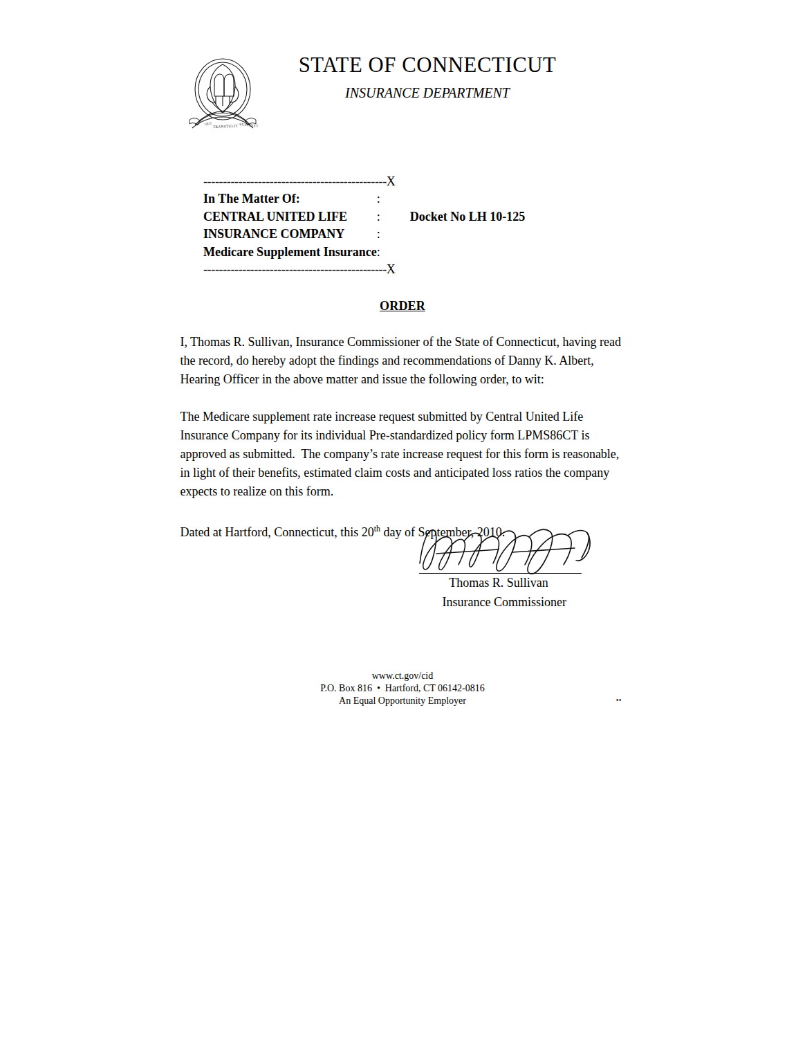QUI TRANSTULIT SUSTINET
STATE OF CONNECTICUT
INSURANCE DEPARTMENT
-----------------------------------------------X
| In The Matter Of: | : | |
| CENTRAL UNITED LIFE | : | Docket No LH 10-125 |
| INSURANCE COMPANY | : | |
| Medicare Supplement Insurance | : | |
-----------------------------------------------X
ORDER
I, Thomas R. Sullivan, Insurance Commissioner of the State of Connecticut, having read the record, do hereby adopt the findings and recommendations of Danny K. Albert, Hearing Officer in the above matter and issue the following order, to wit:
The Medicare supplement rate increase request submitted by Central United Life Insurance Company for its individual Pre-standardized policy form LPMS86CT is approved as submitted. The company’s rate increase request for this form is reasonable, in light of their benefits, estimated claim costs and anticipated loss ratios the company expects to realize on this form.
Dated at Hartford, Connecticut, this 20th day of September, 2010.
Thomas R. Sullivan
Insurance Commissioner
www.ct.gov/cid
P.O. Box 816 • Hartford, CT 06142-0816
An Equal Opportunity Employer ••